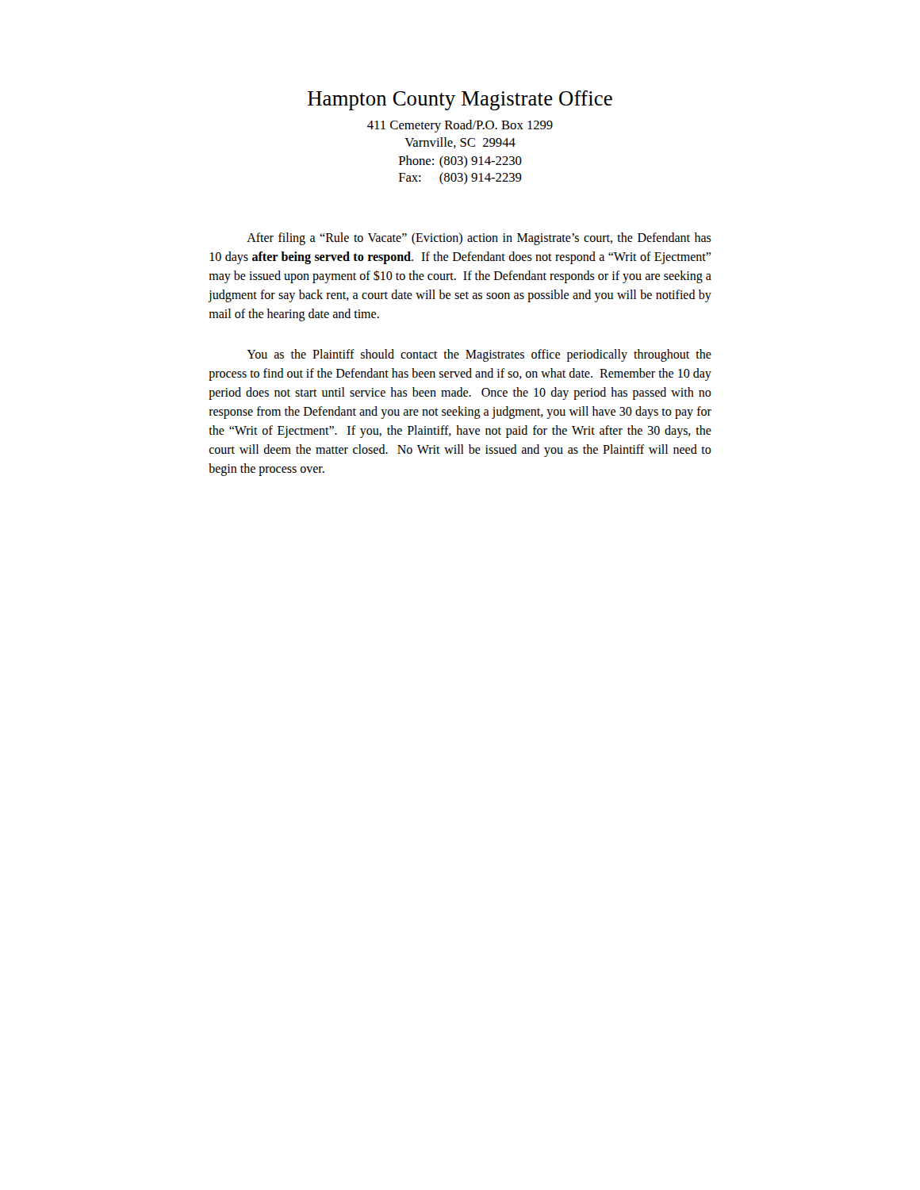Hampton County Magistrate Office
411 Cemetery Road/P.O. Box 1299
Varnville, SC 29944
Phone:(803) 914-2230
Fax:(803) 914-2239
After filing a “Rule to Vacate” (Eviction) action in Magistrate’s court, the Defendant has 10 days after being served to respond. If the Defendant does not respond a “Writ of Ejectment” may be issued upon payment of $10 to the court. If the Defendant responds or if you are seeking a judgment for say back rent, a court date will be set as soon as possible and you will be notified by mail of the hearing date and time.
You as the Plaintiff should contact the Magistrates office periodically throughout the process to find out if the Defendant has been served and if so, on what date. Remember the 10 day period does not start until service has been made. Once the 10 day period has passed with no response from the Defendant and you are not seeking a judgment, you will have 30 days to pay for the “Writ of Ejectment”. If you, the Plaintiff, have not paid for the Writ after the 30 days, the court will deem the matter closed. No Writ will be issued and you as the Plaintiff will need to begin the process over.